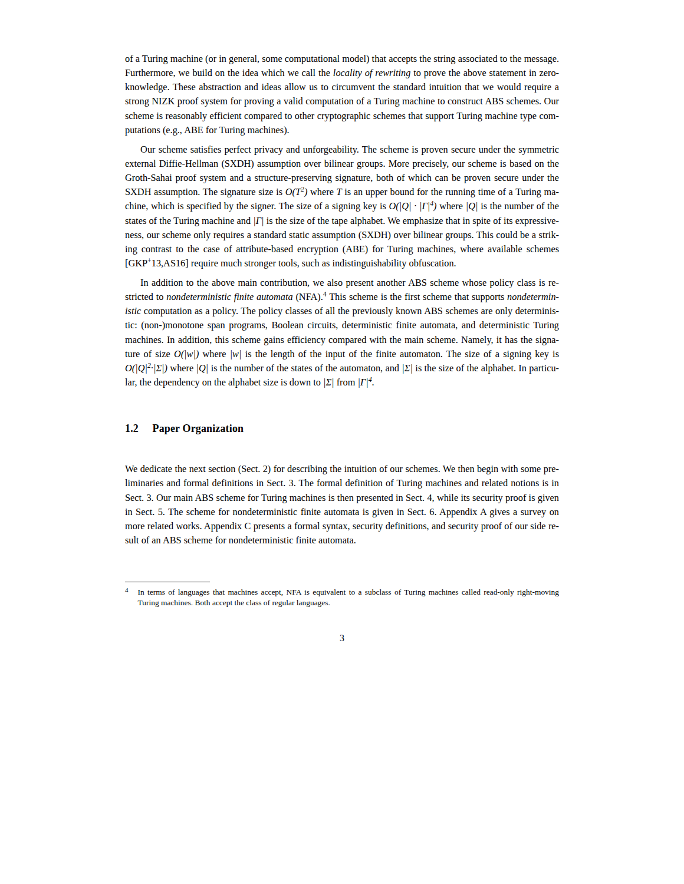of a Turing machine (or in general, some computational model) that accepts the string associated to the message. Furthermore, we build on the idea which we call the locality of rewriting to prove the above statement in zero-knowledge. These abstraction and ideas allow us to circumvent the standard intuition that we would require a strong NIZK proof system for proving a valid computation of a Turing machine to construct ABS schemes. Our scheme is reasonably efficient compared to other cryptographic schemes that support Turing machine type computations (e.g., ABE for Turing machines).
Our scheme satisfies perfect privacy and unforgeability. The scheme is proven secure under the symmetric external Diffie-Hellman (SXDH) assumption over bilinear groups. More precisely, our scheme is based on the Groth-Sahai proof system and a structure-preserving signature, both of which can be proven secure under the SXDH assumption. The signature size is O(T2) where T is an upper bound for the running time of a Turing machine, which is specified by the signer. The size of a signing key is O(|Q| · |Γ|4) where |Q| is the number of the states of the Turing machine and |Γ| is the size of the tape alphabet. We emphasize that in spite of its expressiveness, our scheme only requires a standard static assumption (SXDH) over bilinear groups. This could be a striking contrast to the case of attribute-based encryption (ABE) for Turing machines, where available schemes [GKP+13,AS16] require much stronger tools, such as indistinguishability obfuscation.
In addition to the above main contribution, we also present another ABS scheme whose policy class is restricted to nondeterministic finite automata (NFA).4 This scheme is the first scheme that supports nondeterministic computation as a policy. The policy classes of all the previously known ABS schemes are only deterministic: (non-)monotone span programs, Boolean circuits, deterministic finite automata, and deterministic Turing machines. In addition, this scheme gains efficiency compared with the main scheme. Namely, it has the signature of size O(|w|) where |w| is the length of the input of the finite automaton. The size of a signing key is O(|Q|2·|Σ|) where |Q| is the number of the states of the automaton, and |Σ| is the size of the alphabet. In particular, the dependency on the alphabet size is down to |Σ| from |Γ|4.
1.2 Paper Organization
We dedicate the next section (Sect. 2) for describing the intuition of our schemes. We then begin with some preliminaries and formal definitions in Sect. 3. The formal definition of Turing machines and related notions is in Sect. 3. Our main ABS scheme for Turing machines is then presented in Sect. 4, while its security proof is given in Sect. 5. The scheme for nondeterministic finite automata is given in Sect. 6. Appendix A gives a survey on more related works. Appendix C presents a formal syntax, security definitions, and security proof of our side result of an ABS scheme for nondeterministic finite automata.
4 In terms of languages that machines accept, NFA is equivalent to a subclass of Turing machines called read-only right-moving Turing machines. Both accept the class of regular languages.
3